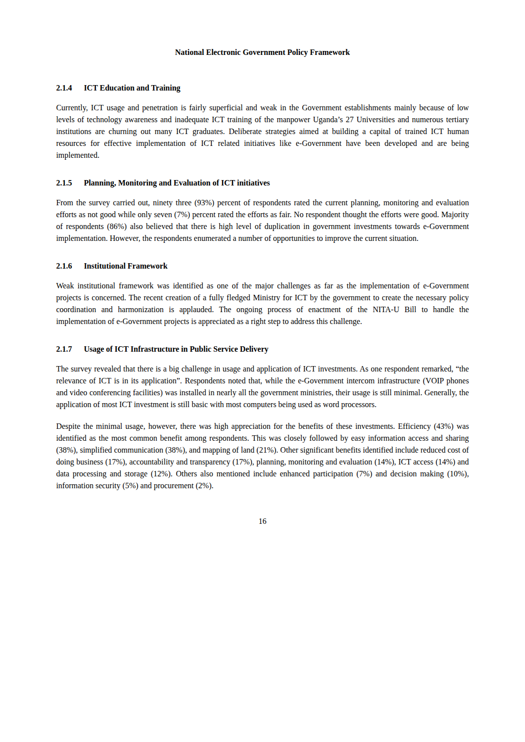National Electronic Government Policy Framework
2.1.4 ICT Education and Training
Currently, ICT usage and penetration is fairly superficial and weak in the Government establishments mainly because of low levels of technology awareness and inadequate ICT training of the manpower Uganda’s 27 Universities and numerous tertiary institutions are churning out many ICT graduates. Deliberate strategies aimed at building a capital of trained ICT human resources for effective implementation of ICT related initiatives like e-Government have been developed and are being implemented.
2.1.5 Planning, Monitoring and Evaluation of ICT initiatives
From the survey carried out, ninety three (93%) percent of respondents rated the current planning, monitoring and evaluation efforts as not good while only seven (7%) percent rated the efforts as fair. No respondent thought the efforts were good. Majority of respondents (86%) also believed that there is high level of duplication in government investments towards e-Government implementation. However, the respondents enumerated a number of opportunities to improve the current situation.
2.1.6 Institutional Framework
Weak institutional framework was identified as one of the major challenges as far as the implementation of e-Government projects is concerned. The recent creation of a fully fledged Ministry for ICT by the government to create the necessary policy coordination and harmonization is applauded. The ongoing process of enactment of the NITA-U Bill to handle the implementation of e-Government projects is appreciated as a right step to address this challenge.
2.1.7 Usage of ICT Infrastructure in Public Service Delivery
The survey revealed that there is a big challenge in usage and application of ICT investments. As one respondent remarked, “the relevance of ICT is in its application”. Respondents noted that, while the e-Government intercom infrastructure (VOIP phones and video conferencing facilities) was installed in nearly all the government ministries, their usage is still minimal. Generally, the application of most ICT investment is still basic with most computers being used as word processors.
Despite the minimal usage, however, there was high appreciation for the benefits of these investments. Efficiency (43%) was identified as the most common benefit among respondents. This was closely followed by easy information access and sharing (38%), simplified communication (38%), and mapping of land (21%). Other significant benefits identified include reduced cost of doing business (17%), accountability and transparency (17%), planning, monitoring and evaluation (14%), ICT access (14%) and data processing and storage (12%). Others also mentioned include enhanced participation (7%) and decision making (10%), information security (5%) and procurement (2%).
16